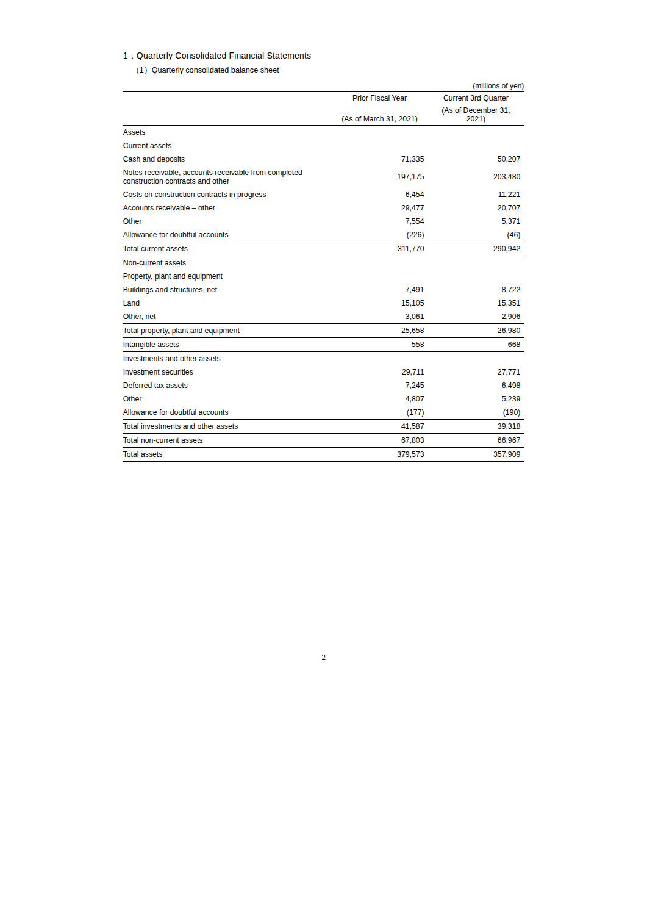1．Quarterly Consolidated Financial Statements
（1）Quarterly consolidated balance sheet
(millions of yen)
| | Prior Fiscal Year | Current 3rd Quarter |
| --- | --- | --- |
| | (As of March 31, 2021) | (As of December 31, 2021) |
| Assets | | |
| Current assets | | |
| Cash and deposits | 71,335 | 50,207 |
| Notes receivable, accounts receivable from completed construction contracts and other | 197,175 | 203,480 |
| Costs on construction contracts in progress | 6,454 | 11,221 |
| Accounts receivable – other | 29,477 | 20,707 |
| Other | 7,554 | 5,371 |
| Allowance for doubtful accounts | (226) | (46) |
| Total current assets | 311,770 | 290,942 |
| Non-current assets | | |
| Property, plant and equipment | | |
| Buildings and structures, net | 7,491 | 8,722 |
| Land | 15,105 | 15,351 |
| Other, net | 3,061 | 2,906 |
| Total property, plant and equipment | 25,658 | 26,980 |
| Intangible assets | 558 | 668 |
| Investments and other assets | | |
| Investment securities | 29,711 | 27,771 |
| Deferred tax assets | 7,245 | 6,498 |
| Other | 4,807 | 5,239 |
| Allowance for doubtful accounts | (177) | (190) |
| Total investments and other assets | 41,587 | 39,318 |
| Total non-current assets | 67,803 | 66,967 |
| Total assets | 379,573 | 357,909 |
2